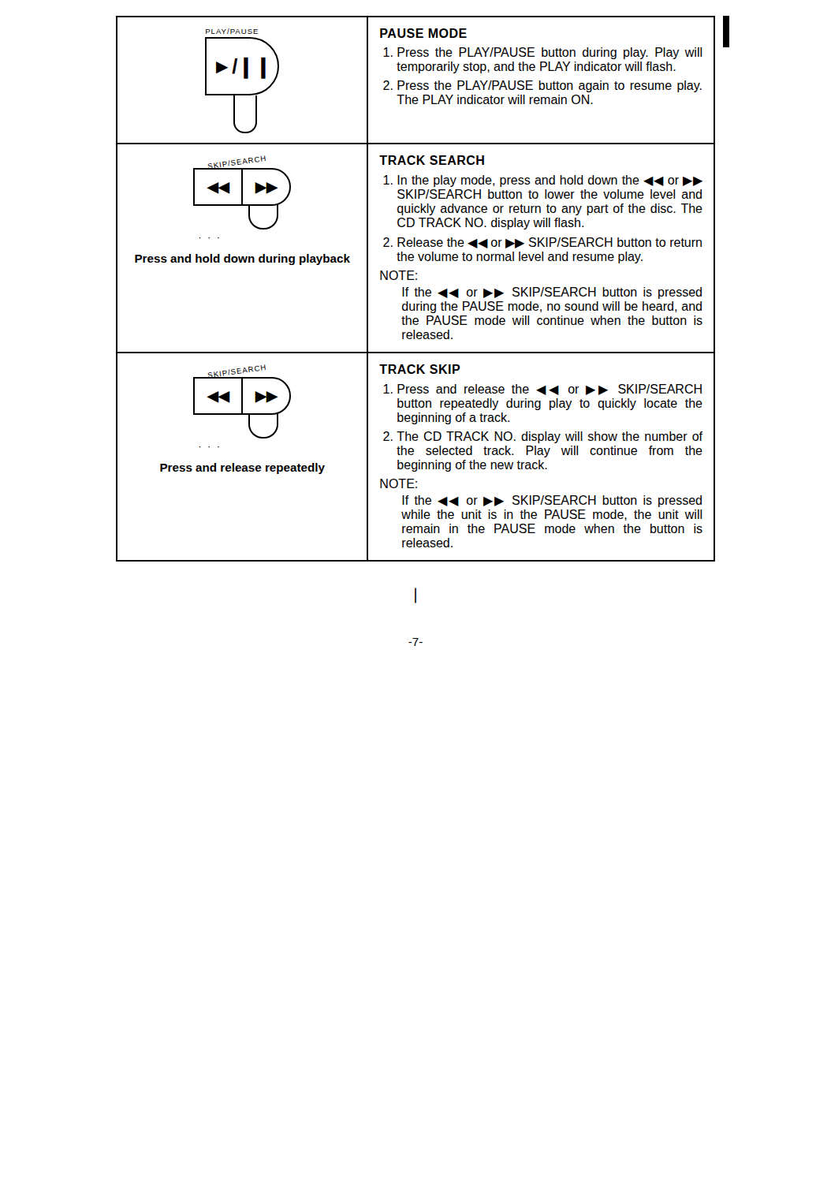| PLAY/PAUSE ►/❙❙ | PAUSE MODE Press the PLAY/PAUSE button during play. Play will temporarily stop, and the PLAY indicator will flash. Press the PLAY/PAUSE button again to resume play. The PLAY indicator will remain ON. |
| SKIP/SEARCH ◀◀ ▶▶ · · · Press and hold down during playback | TRACK SEARCH In the play mode, press and hold down the ◀◀ or ▶▶ SKIP/SEARCH button to lower the volume level and quickly advance or return to any part of the disc. The CD TRACK NO. display will flash. Release the ◀◀ or ▶▶ SKIP/SEARCH button to return the volume to normal level and resume play. NOTE: If the ◀◀ or ▶▶ SKIP/SEARCH button is pressed during the PAUSE mode, no sound will be heard, and the PAUSE mode will continue when the button is released. |
| SKIP/SEARCH ◀◀ ▶▶ · · · Press and release repeatedly | TRACK SKIP Press and release the ◀◀ or ▶▶ SKIP/SEARCH button repeatedly during play to quickly locate the beginning of a track. The CD TRACK NO. display will show the number of the selected track. Play will continue from the beginning of the new track. NOTE: If the ◀◀ or ▶▶ SKIP/SEARCH button is pressed while the unit is in the PAUSE mode, the unit will remain in the PAUSE mode when the button is released. |
❘
-7-